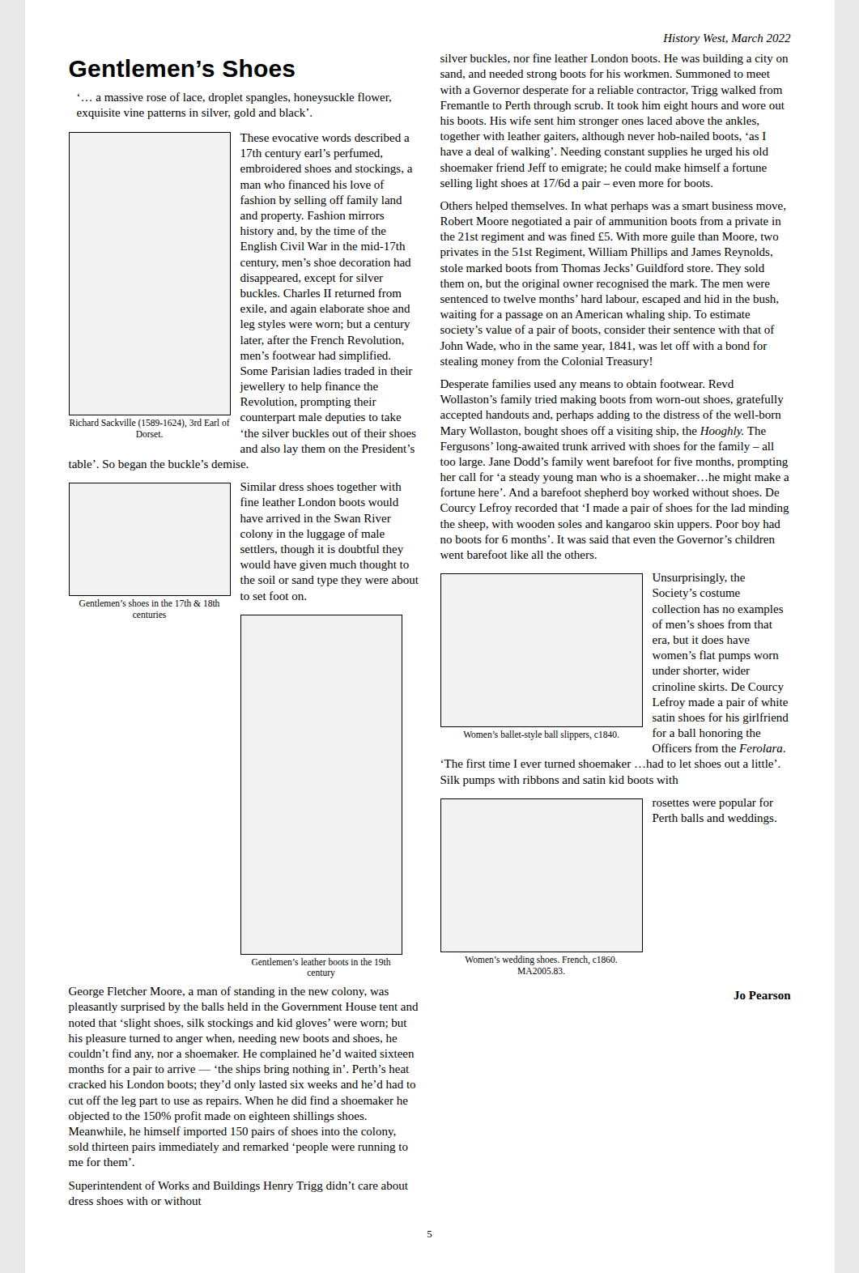History West, March 2022
Gentlemen’s Shoes
‘… a massive rose of lace, droplet spangles, honeysuckle flower, exquisite vine patterns in silver, gold and black’.
Richard Sackville (1589-1624), 3rd Earl of Dorset.
These evocative words described a 17th century earl’s perfumed, embroidered shoes and stockings, a man who financed his love of fashion by selling off family land and property. Fashion mirrors history and, by the time of the English Civil War in the mid-17th century, men’s shoe decoration had disappeared, except for silver buckles. Charles II returned from exile, and again elaborate shoe and leg styles were worn; but a century later, after the French Revolution, men’s footwear had simplified. Some Parisian ladies traded in their jewellery to help finance the Revolution, prompting their counterpart male deputies to take ‘the silver buckles out of their shoes and also lay them on the President’s table’. So began the buckle’s demise.
Gentlemen’s shoes in the 17th & 18th centuries
Similar dress shoes together with fine leather London boots would have arrived in the Swan River colony in the luggage of male settlers, though it is doubtful they would have given much thought to the soil or sand type they were about to set foot on.
Gentlemen’s leather boots in the 19th century
George Fletcher Moore, a man of standing in the new colony, was pleasantly surprised by the balls held in the Government House tent and noted that ‘slight shoes, silk stockings and kid gloves’ were worn; but his pleasure turned to anger when, needing new boots and shoes, he couldn’t find any, nor a shoemaker. He complained he’d waited sixteen months for a pair to arrive — ‘the ships bring nothing in’. Perth’s heat cracked his London boots; they’d only lasted six weeks and he’d had to cut off the leg part to use as repairs. When he did find a shoemaker he objected to the 150% profit made on eighteen shillings shoes. Meanwhile, he himself imported 150 pairs of shoes into the colony, sold thirteen pairs immediately and remarked ‘people were running to me for them’.
Superintendent of Works and Buildings Henry Trigg didn’t care about dress shoes with or without
silver buckles, nor fine leather London boots. He was building a city on sand, and needed strong boots for his workmen. Summoned to meet with a Governor desperate for a reliable contractor, Trigg walked from Fremantle to Perth through scrub. It took him eight hours and wore out his boots. His wife sent him stronger ones laced above the ankles, together with leather gaiters, although never hob-nailed boots, ‘as I have a deal of walking’. Needing constant supplies he urged his old shoemaker friend Jeff to emigrate; he could make himself a fortune selling light shoes at 17/6d a pair – even more for boots.
Others helped themselves. In what perhaps was a smart business move, Robert Moore negotiated a pair of ammunition boots from a private in the 21st regiment and was fined £5. With more guile than Moore, two privates in the 51st Regiment, William Phillips and James Reynolds, stole marked boots from Thomas Jecks’ Guildford store. They sold them on, but the original owner recognised the mark. The men were sentenced to twelve months’ hard labour, escaped and hid in the bush, waiting for a passage on an American whaling ship. To estimate society’s value of a pair of boots, consider their sentence with that of John Wade, who in the same year, 1841, was let off with a bond for stealing money from the Colonial Treasury!
Desperate families used any means to obtain footwear. Revd Wollaston’s family tried making boots from worn-out shoes, gratefully accepted handouts and, perhaps adding to the distress of the well-born Mary Wollaston, bought shoes off a visiting ship, the Hooghly. The Fergusons’ long-awaited trunk arrived with shoes for the family – all too large. Jane Dodd’s family went barefoot for five months, prompting her call for ‘a steady young man who is a shoemaker…he might make a fortune here’. And a barefoot shepherd boy worked without shoes. De Courcy Lefroy recorded that ‘I made a pair of shoes for the lad minding the sheep, with wooden soles and kangaroo skin uppers. Poor boy had no boots for 6 months’. It was said that even the Governor’s children went barefoot like all the others.
Women’s ballet-style ball slippers, c1840.
Unsurprisingly, the Society’s costume collection has no examples of men’s shoes from that era, but it does have women’s flat pumps worn under shorter, wider crinoline skirts. De Courcy Lefroy made a pair of white satin shoes for his girlfriend for a ball honoring the Officers from the Ferolara. ‘The first time I ever turned shoemaker …had to let shoes out a little’. Silk pumps with ribbons and satin kid boots with
Women’s wedding shoes. French, c1860. MA2005.83.
rosettes were popular for Perth balls and weddings.
Jo Pearson
5